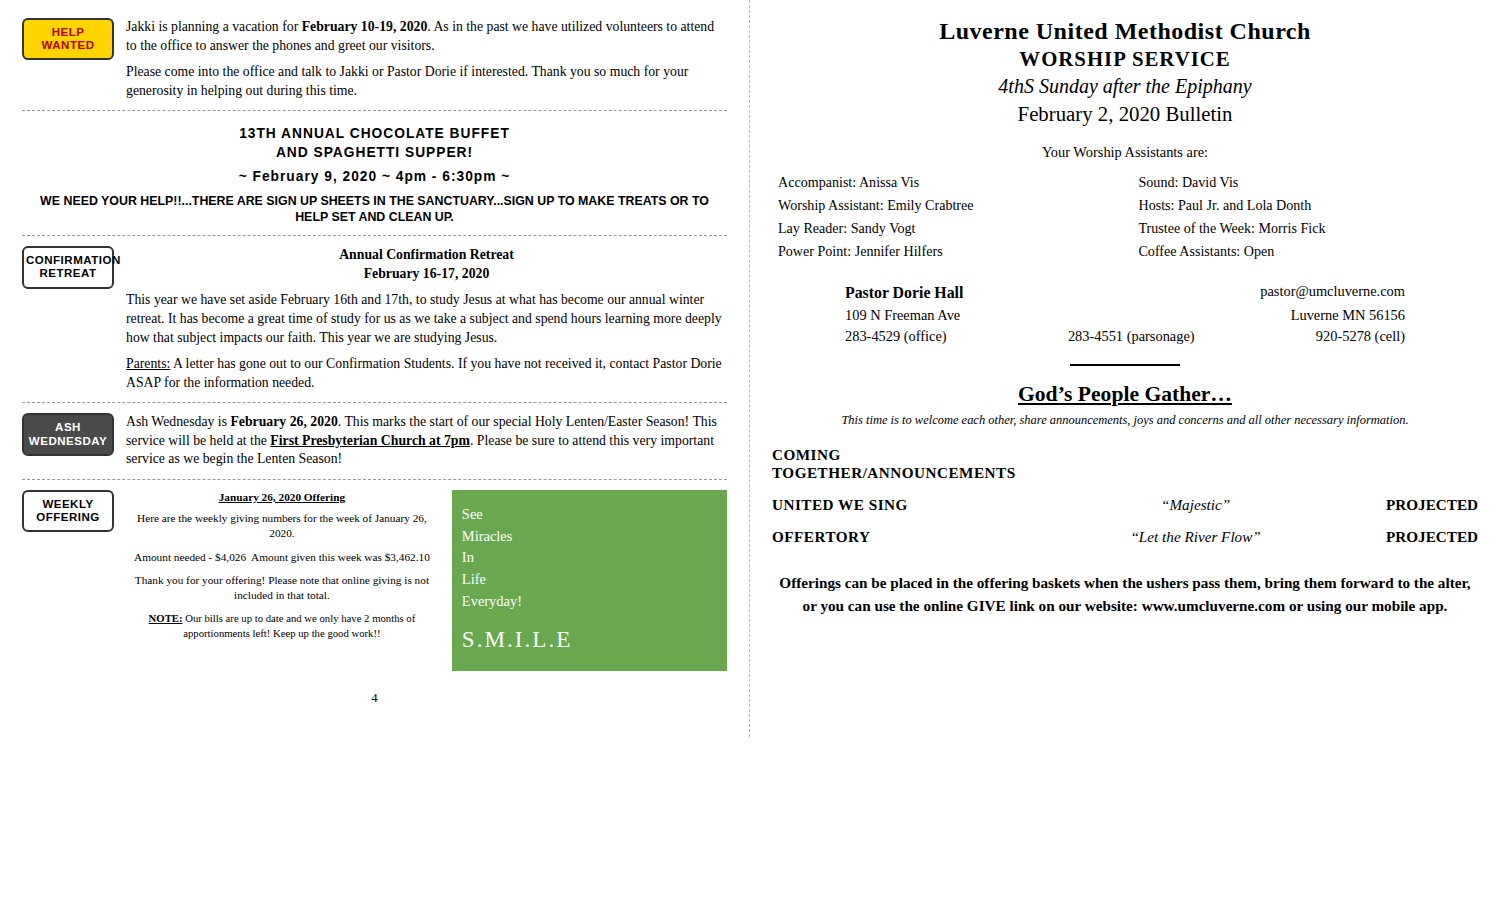Help Wanted
Jakki is planning a vacation for February 10-19, 2020. As in the past we have utilized volunteers to attend to the office to answer the phones and greet our visitors.
Please come into the office and talk to Jakki or Pastor Dorie if interested. Thank you so much for your generosity in helping out during this time.
13th annual chocolate buffet
and spaghetti supper!
~ February 9, 2020 ~ 4pm - 6:30pm ~
We need your help!!...there are sign up sheets in the sanctuary...sign up to make treats or to help set and clean up.
Confirmation Retreat
Annual Confirmation Retreat
February 16-17, 2020
This year we have set aside February 16th and 17th, to study Jesus at what has become our annual winter retreat. It has become a great time of study for us as we take a subject and spend hours learning more deeply how that subject impacts our faith. This year we are studying Jesus.
Parents: A letter has gone out to our Confirmation Students. If you have not received it, contact Pastor Dorie ASAP for the information needed.
Ash Wednesday
Ash Wednesday is February 26, 2020. This marks the start of our special Holy Lenten/Easter Season! This service will be held at the First Presbyterian Church at 7pm. Please be sure to attend this very important service as we begin the Lenten Season!
Weekly Offering
January 26, 2020 Offering
Here are the weekly giving numbers for the week of January 26, 2020.
Amount needed - $4,026 Amount given this week was $3,462.10
Thank you for your offering! Please note that online giving is not included in that total.
NOTE: Our bills are up to date and we only have 2 months of apportionments left! Keep up the good work!!
See
Miracles
In
Life
Everyday! S.M.I.L.E
4
Luverne United Methodist Church
WORSHIP SERVICE
4thS Sunday after the Epiphany
February 2, 2020 Bulletin
Your Worship Assistants are:
| Accompanist: Anissa Vis | Sound: David Vis |
| Worship Assistant: Emily Crabtree | Hosts: Paul Jr. and Lola Donth |
| Lay Reader: Sandy Vogt | Trustee of the Week: Morris Fick |
| Power Point: Jennifer Hilfers | Coffee Assistants: Open |
Pastor Dorie Hall pastor@umcluverne.com
109 N Freeman Ave Luverne MN 56156
283-4529 (office) 283-4551 (parsonage) 920-5278 (cell)
God’s People Gather…
This time is to welcome each other, share announcements, joys and concerns and all other necessary information.
Coming Together/Announcements
United We Sing “Majestic” Projected
Offertory “Let the River Flow” Projected
Offerings can be placed in the offering baskets when the ushers pass them, bring them forward to the alter, or you can use the online GIVE link on our website: www.umcluverne.com or using our mobile app.